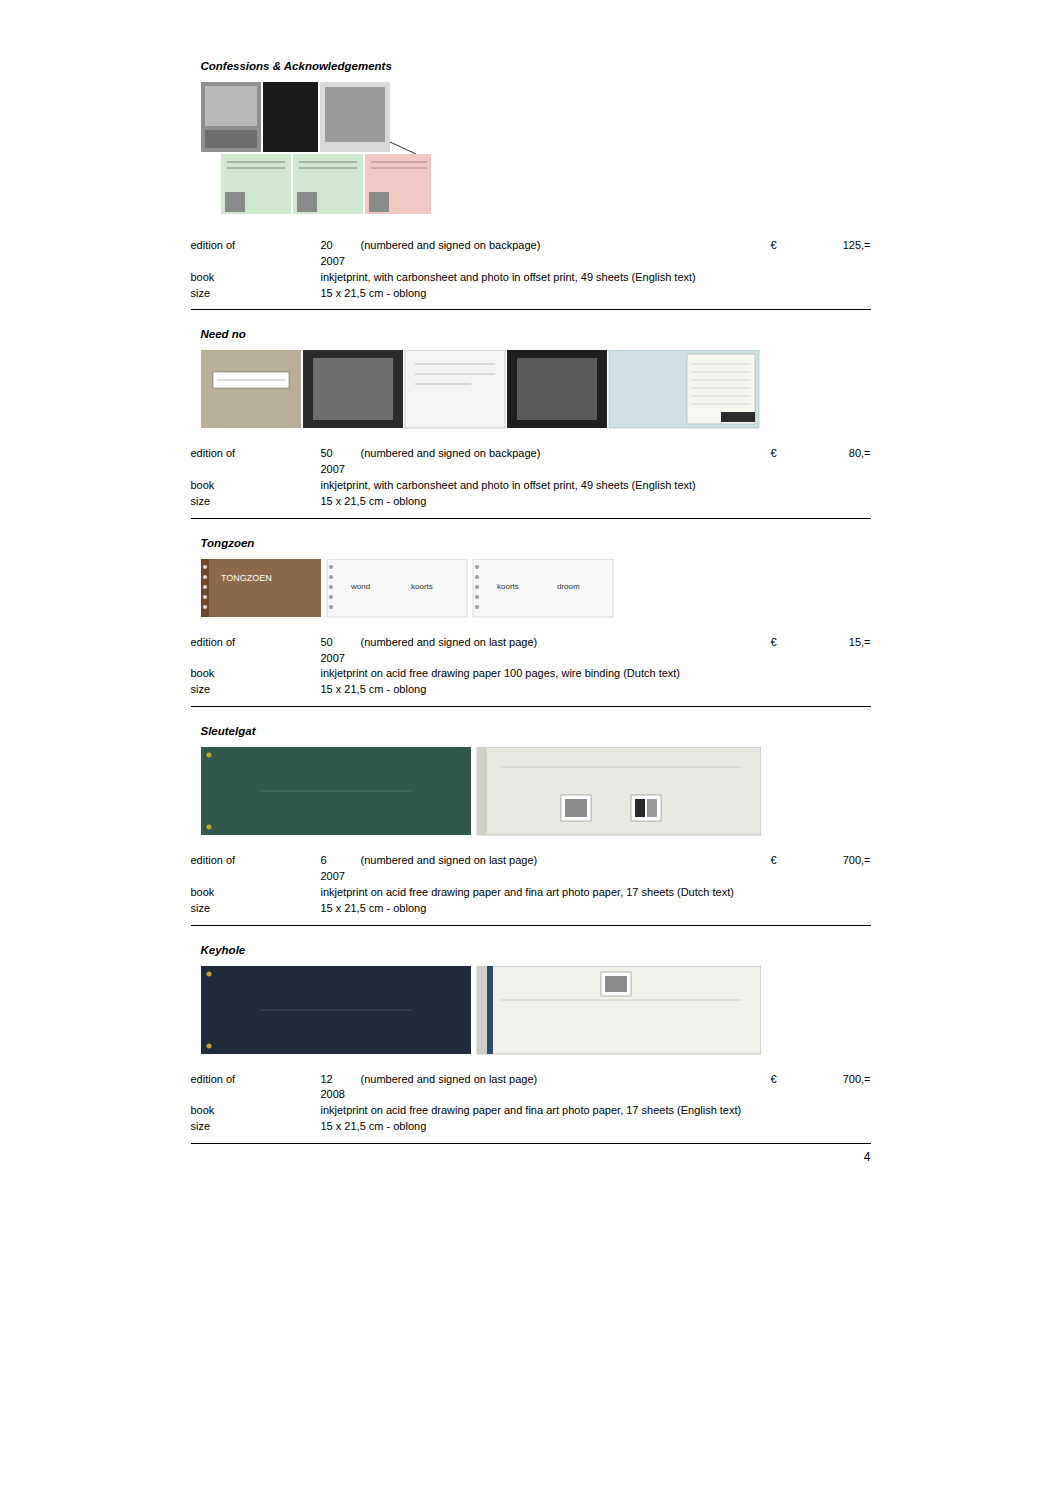Confessions & Acknowledgements
| edition of | 20 | (numbered and signed on backpage) | € | 125,= |
| | 2007 | | | |
| book | inkjetprint, with carbonsheet and photo in offset print, 49 sheets (English text) | | |
| size | 15 x 21,5 cm - oblong | | |
Need no
| edition of | 50 | (numbered and signed on backpage) | € | 80,= |
| | 2007 | | | |
| book | inkjetprint, with carbonsheet and photo in offset print, 49 sheets (English text) | | |
| size | 15 x 21,5 cm - oblong | | |
Tongzoen
TONGZOEN wond koorts koorts droom
| edition of | 50 | (numbered and signed on last page) | € | 15,= |
| | 2007 | | | |
| book | inkjetprint on acid free drawing paper 100 pages, wire binding (Dutch text) | | |
| size | 15 x 21,5 cm - oblong | | |
Sleutelgat
| edition of | 6 | (numbered and signed on last page) | € | 700,= |
| | 2007 | | | |
| book | inkjetprint on acid free drawing paper and fina art photo paper, 17 sheets (Dutch text) | | |
| size | 15 x 21,5 cm - oblong | | |
Keyhole
| edition of | 12 | (numbered and signed on last page) | € | 700,= |
| | 2008 | | | |
| book | inkjetprint on acid free drawing paper and fina art photo paper, 17 sheets (English text) | | |
| size | 15 x 21,5 cm - oblong | | |
4